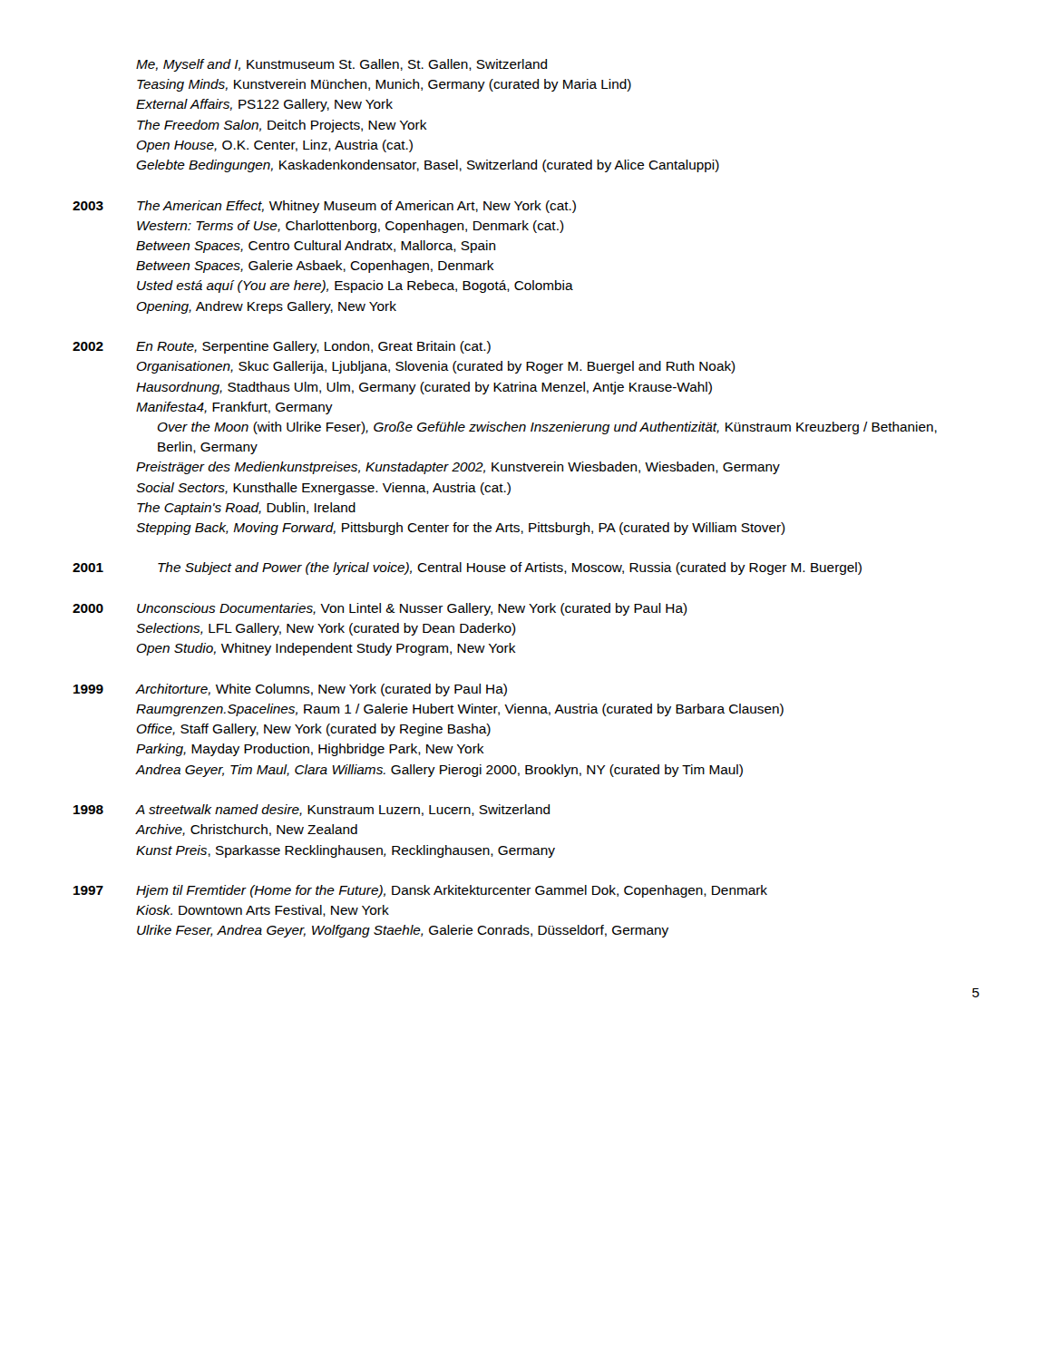Me, Myself and I, Kunstmuseum St. Gallen, St. Gallen, Switzerland
Teasing Minds, Kunstverein München, Munich, Germany (curated by Maria Lind)
External Affairs, PS122 Gallery, New York
The Freedom Salon, Deitch Projects, New York
Open House, O.K. Center, Linz, Austria (cat.)
Gelebte Bedingungen, Kaskadenkondensator, Basel, Switzerland (curated by Alice Cantaluppi)
2003
The American Effect, Whitney Museum of American Art, New York (cat.)
Western: Terms of Use, Charlottenborg, Copenhagen, Denmark (cat.)
Between Spaces, Centro Cultural Andratx, Mallorca, Spain
Between Spaces, Galerie Asbaek, Copenhagen, Denmark
Usted está aquí (You are here), Espacio La Rebeca, Bogotá, Colombia
Opening, Andrew Kreps Gallery, New York
2002
En Route, Serpentine Gallery, London, Great Britain (cat.)
Organisationen, Skuc Gallerija, Ljubljana, Slovenia (curated by Roger M. Buergel and Ruth Noak)
Hausordnung, Stadthaus Ulm, Ulm, Germany (curated by Katrina Menzel, Antje Krause-Wahl)
Manifesta4, Frankfurt, Germany
Over the Moon (with Ulrike Feser), Große Gefühle zwischen Inszenierung und Authentizität, Künstraum Kreuzberg / Bethanien, Berlin, Germany
Preisträger des Medienkunstpreises, Kunstadapter 2002, Kunstverein Wiesbaden, Wiesbaden, Germany
Social Sectors, Kunsthalle Exnergasse. Vienna, Austria (cat.)
The Captain's Road, Dublin, Ireland
Stepping Back, Moving Forward, Pittsburgh Center for the Arts, Pittsburgh, PA (curated by William Stover)
2001
The Subject and Power (the lyrical voice), Central House of Artists, Moscow, Russia (curated by Roger M. Buergel)
2000
Unconscious Documentaries, Von Lintel & Nusser Gallery, New York (curated by Paul Ha)
Selections, LFL Gallery, New York (curated by Dean Daderko)
Open Studio, Whitney Independent Study Program, New York
1999
Architorture, White Columns, New York (curated by Paul Ha)
Raumgrenzen.Spacelines, Raum 1 / Galerie Hubert Winter, Vienna, Austria (curated by Barbara Clausen)
Office, Staff Gallery, New York (curated by Regine Basha)
Parking, Mayday Production, Highbridge Park, New York
Andrea Geyer, Tim Maul, Clara Williams. Gallery Pierogi 2000, Brooklyn, NY (curated by Tim Maul)
1998
A streetwalk named desire, Kunstraum Luzern, Lucern, Switzerland
Archive, Christchurch, New Zealand
Kunst Preis, Sparkasse Recklinghausen, Recklinghausen, Germany
1997
Hjem til Fremtider (Home for the Future), Dansk Arkitekturcenter Gammel Dok, Copenhagen, Denmark
Kiosk. Downtown Arts Festival, New York
Ulrike Feser, Andrea Geyer, Wolfgang Staehle, Galerie Conrads, Düsseldorf, Germany
5